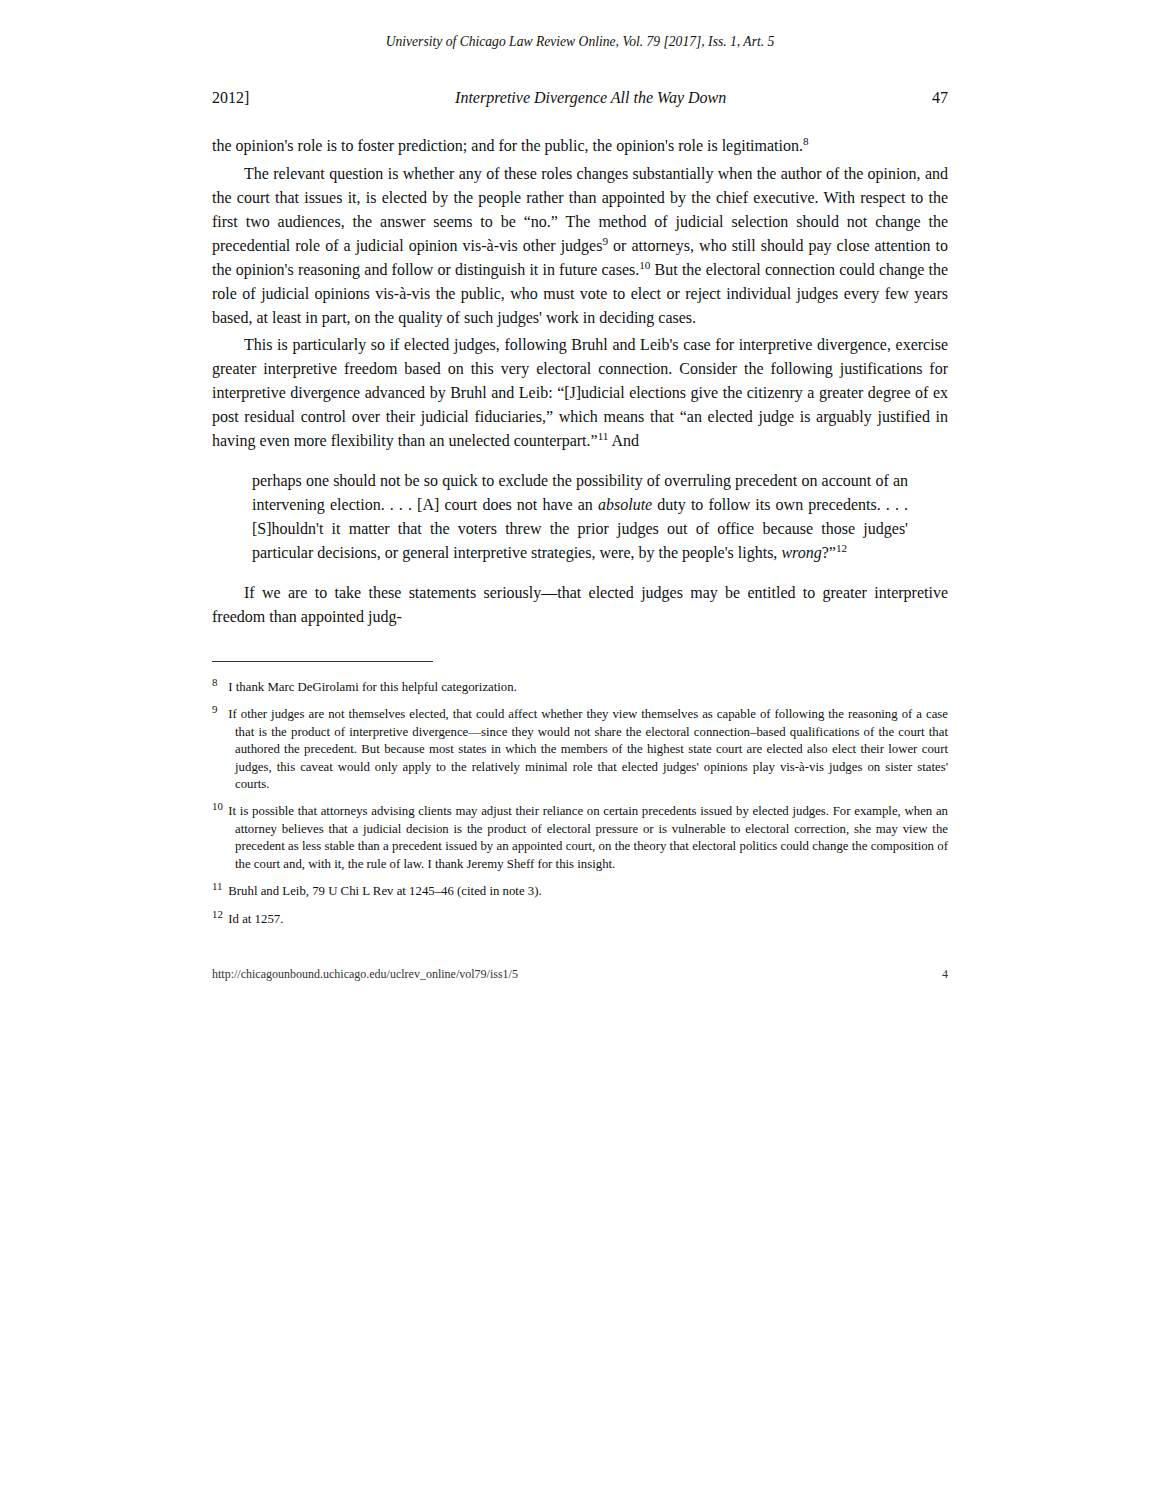University of Chicago Law Review Online, Vol. 79 [2017], Iss. 1, Art. 5
2012] Interpretive Divergence All the Way Down 47
the opinion's role is to foster prediction; and for the public, the opinion's role is legitimation.8
The relevant question is whether any of these roles changes substantially when the author of the opinion, and the court that issues it, is elected by the people rather than appointed by the chief executive. With respect to the first two audiences, the answer seems to be “no.” The method of judicial selection should not change the precedential role of a judicial opinion vis-à-vis other judges9 or attorneys, who still should pay close attention to the opinion's reasoning and follow or distinguish it in future cases.10 But the electoral connection could change the role of judicial opinions vis-à-vis the public, who must vote to elect or reject individual judges every few years based, at least in part, on the quality of such judges' work in deciding cases.
This is particularly so if elected judges, following Bruhl and Leib's case for interpretive divergence, exercise greater interpretive freedom based on this very electoral connection. Consider the following justifications for interpretive divergence advanced by Bruhl and Leib: “[J]udicial elections give the citizenry a greater degree of ex post residual control over their judicial fiduciaries,” which means that “an elected judge is arguably justified in having even more flexibility than an unelected counterpart.”11 And
perhaps one should not be so quick to exclude the possibility of overruling precedent on account of an intervening election. . . . [A] court does not have an absolute duty to follow its own precedents. . . . [S]houldn't it matter that the voters threw the prior judges out of office because those judges' particular decisions, or general interpretive strategies, were, by the people's lights, wrong?”12
If we are to take these statements seriously—that elected judges may be entitled to greater interpretive freedom than appointed judg-
8 I thank Marc DeGirolami for this helpful categorization.
9 If other judges are not themselves elected, that could affect whether they view themselves as capable of following the reasoning of a case that is the product of interpretive divergence—since they would not share the electoral connection–based qualifications of the court that authored the precedent. But because most states in which the members of the highest state court are elected also elect their lower court judges, this caveat would only apply to the relatively minimal role that elected judges' opinions play vis-à-vis judges on sister states' courts.
10 It is possible that attorneys advising clients may adjust their reliance on certain precedents issued by elected judges. For example, when an attorney believes that a judicial decision is the product of electoral pressure or is vulnerable to electoral correction, she may view the precedent as less stable than a precedent issued by an appointed court, on the theory that electoral politics could change the composition of the court and, with it, the rule of law. I thank Jeremy Sheff for this insight.
11 Bruhl and Leib, 79 U Chi L Rev at 1245–46 (cited in note 3).
12 Id at 1257.
http://chicagounbound.uchicago.edu/uclrev_online/vol79/iss1/5 4